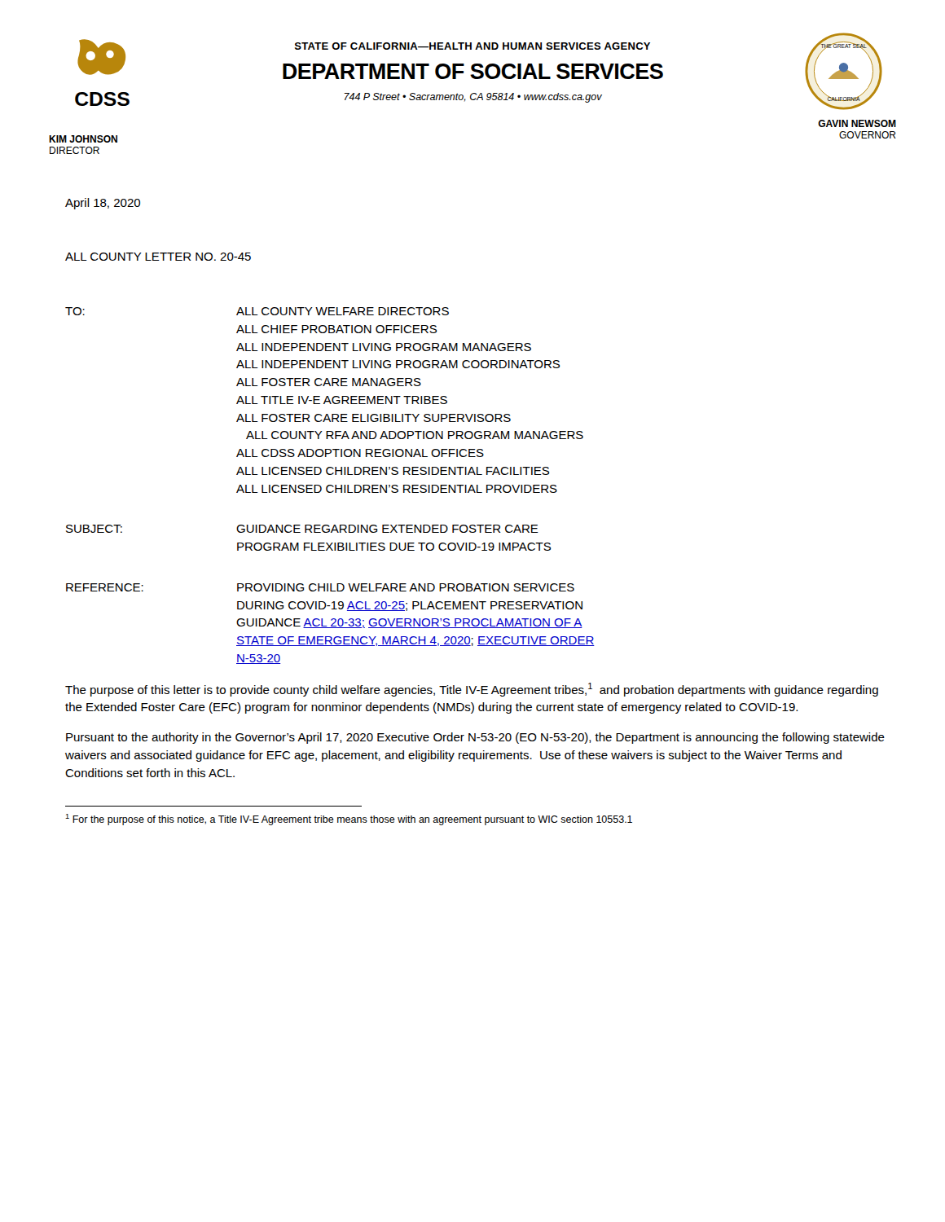KIM JOHNSON
DIRECTOR
STATE OF CALIFORNIA—HEALTH AND HUMAN SERVICES AGENCY
DEPARTMENT OF SOCIAL SERVICES
744 P Street • Sacramento, CA 95814 • www.cdss.ca.gov
GAVIN NEWSOM
GOVERNOR
April 18, 2020
ALL COUNTY LETTER NO. 20-45
| TO: | ALL COUNTY WELFARE DIRECTORS ALL CHIEF PROBATION OFFICERS ALL INDEPENDENT LIVING PROGRAM MANAGERS ALL INDEPENDENT LIVING PROGRAM COORDINATORS ALL FOSTER CARE MANAGERS ALL TITLE IV-E AGREEMENT TRIBES ALL FOSTER CARE ELIGIBILITY SUPERVISORS ALL COUNTY RFA AND ADOPTION PROGRAM MANAGERS ALL CDSS ADOPTION REGIONAL OFFICES ALL LICENSED CHILDREN’S RESIDENTIAL FACILITIES ALL LICENSED CHILDREN’S RESIDENTIAL PROVIDERS |
| SUBJECT: | GUIDANCE REGARDING EXTENDED FOSTER CARE PROGRAM FLEXIBILITIES DUE TO COVID-19 IMPACTS |
| REFERENCE: | PROVIDING CHILD WELFARE AND PROBATION SERVICES DURING COVID-19 ACL 20-25 ; PLACEMENT PRESERVATION GUIDANCE ACL 20-33; GOVERNOR’S PROCLAMATION OF A STATE OF EMERGENCY, MARCH 4, 2020 ; EXECUTIVE ORDER N-53-20 |
The purpose of this letter is to provide county child welfare agencies, Title IV-E Agreement tribes,1 and probation departments with guidance regarding the Extended Foster Care (EFC) program for nonminor dependents (NMDs) during the current state of emergency related to COVID-19.
Pursuant to the authority in the Governor’s April 17, 2020 Executive Order N-53-20 (EO N-53-20), the Department is announcing the following statewide waivers and associated guidance for EFC age, placement, and eligibility requirements. Use of these waivers is subject to the Waiver Terms and Conditions set forth in this ACL.
1 For the purpose of this notice, a Title IV-E Agreement tribe means those with an agreement pursuant to WIC section 10553.1